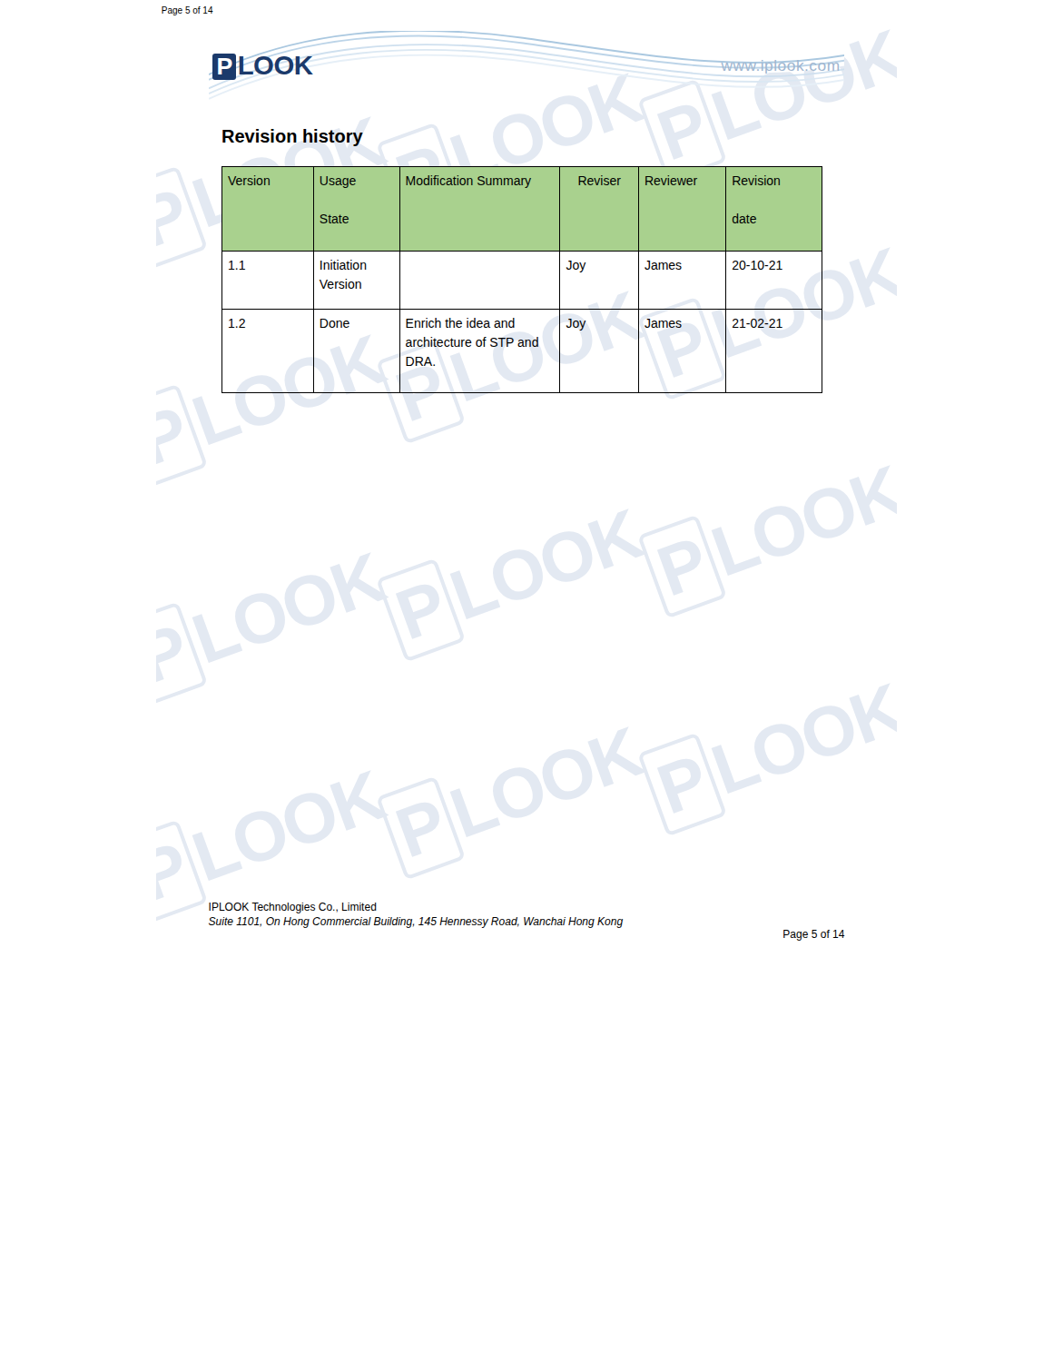Page 5 of 14
PLOOK
PLOOK
PLOOK
PLOOK
PLOOK
PLOOK
PLOOK
PLOOK
PLOOK
PLOOK
PLOOK
PLOOK
PLOOK
www.iplook.com
Revision history
| Version | Usage State | Modification Summary | Reviser | Reviewer | Revision date |
| --- | --- | --- | --- | --- | --- |
| 1.1 | Initiation Version | | Joy | James | 20-10-21 |
| 1.2 | Done | Enrich the idea and architecture of STP and DRA. | Joy | James | 21-02-21 |
IPLOOK Technologies Co., Limited
Suite 1101, On Hong Commercial Building, 145 Hennessy Road, Wanchai Hong Kong Page 5 of 14